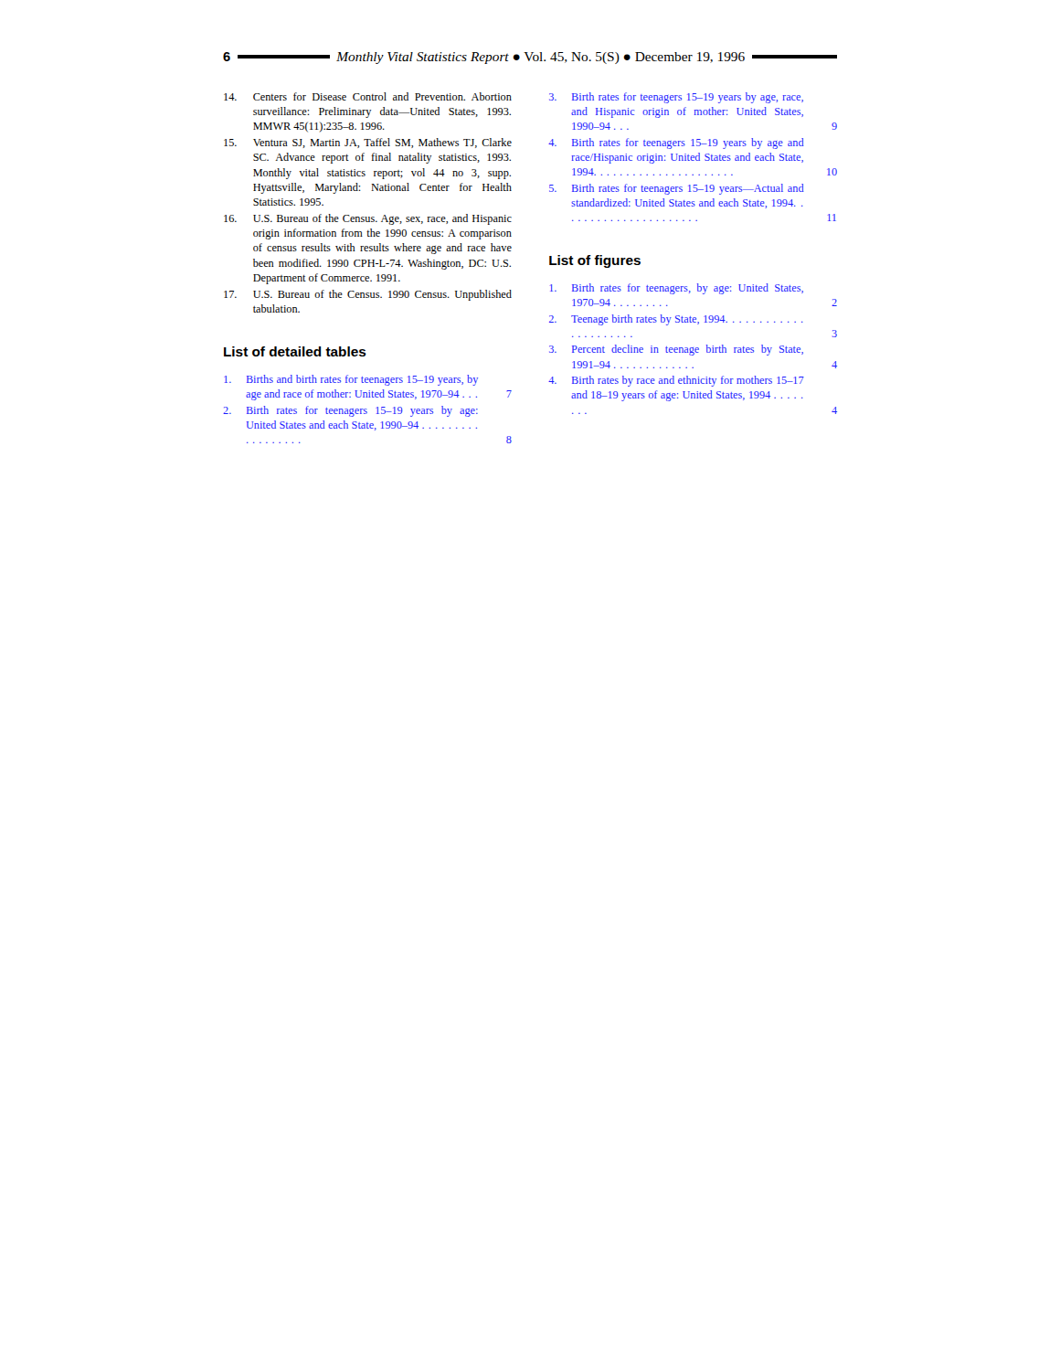6 Monthly Vital Statistics Report ● Vol. 45, No. 5(S) ● December 19, 1996
14. Centers for Disease Control and Prevention. Abortion surveillance: Preliminary data—United States, 1993. MMWR 45(11):235–8. 1996.
15. Ventura SJ, Martin JA, Taffel SM, Mathews TJ, Clarke SC. Advance report of final natality statistics, 1993. Monthly vital statistics report; vol 44 no 3, supp. Hyattsville, Maryland: National Center for Health Statistics. 1995.
16. U.S. Bureau of the Census. Age, sex, race, and Hispanic origin information from the 1990 census: A comparison of census results with results where age and race have been modified. 1990 CPH-L-74. Washington, DC: U.S. Department of Commerce. 1991.
17. U.S. Bureau of the Census. 1990 Census. Unpublished tabulation.
List of detailed tables
1. Births and birth rates for teenagers 15–19 years, by age and race of mother: United States, 1970–94 . . . 7
2. Birth rates for teenagers 15–19 years by age: United States and each State, 1990–94 . . . . . . . . . . . . . . . . . . 8
3. Birth rates for teenagers 15–19 years by age, race, and Hispanic origin of mother: United States, 1990–94 . . . 9
4. Birth rates for teenagers 15–19 years by age and race/Hispanic origin: United States and each State, 1994. . . . . . . . . . . . . . . . . . . . . . 10
5. Birth rates for teenagers 15–19 years—Actual and standardized: United States and each State, 1994. . . . . . . . . . . . . . . . . . . . . . 11
List of figures
1. Birth rates for teenagers, by age: United States, 1970–94 . . . . . . . . . 2
2. Teenage birth rates by State, 1994. . . . . . . . . . . . . . . . . . . . . . 3
3. Percent decline in teenage birth rates by State, 1991–94 . . . . . . . . . . . . . 4
4. Birth rates by race and ethnicity for mothers 15–17 and 18–19 years of age: United States, 1994 . . . . . . . . 4